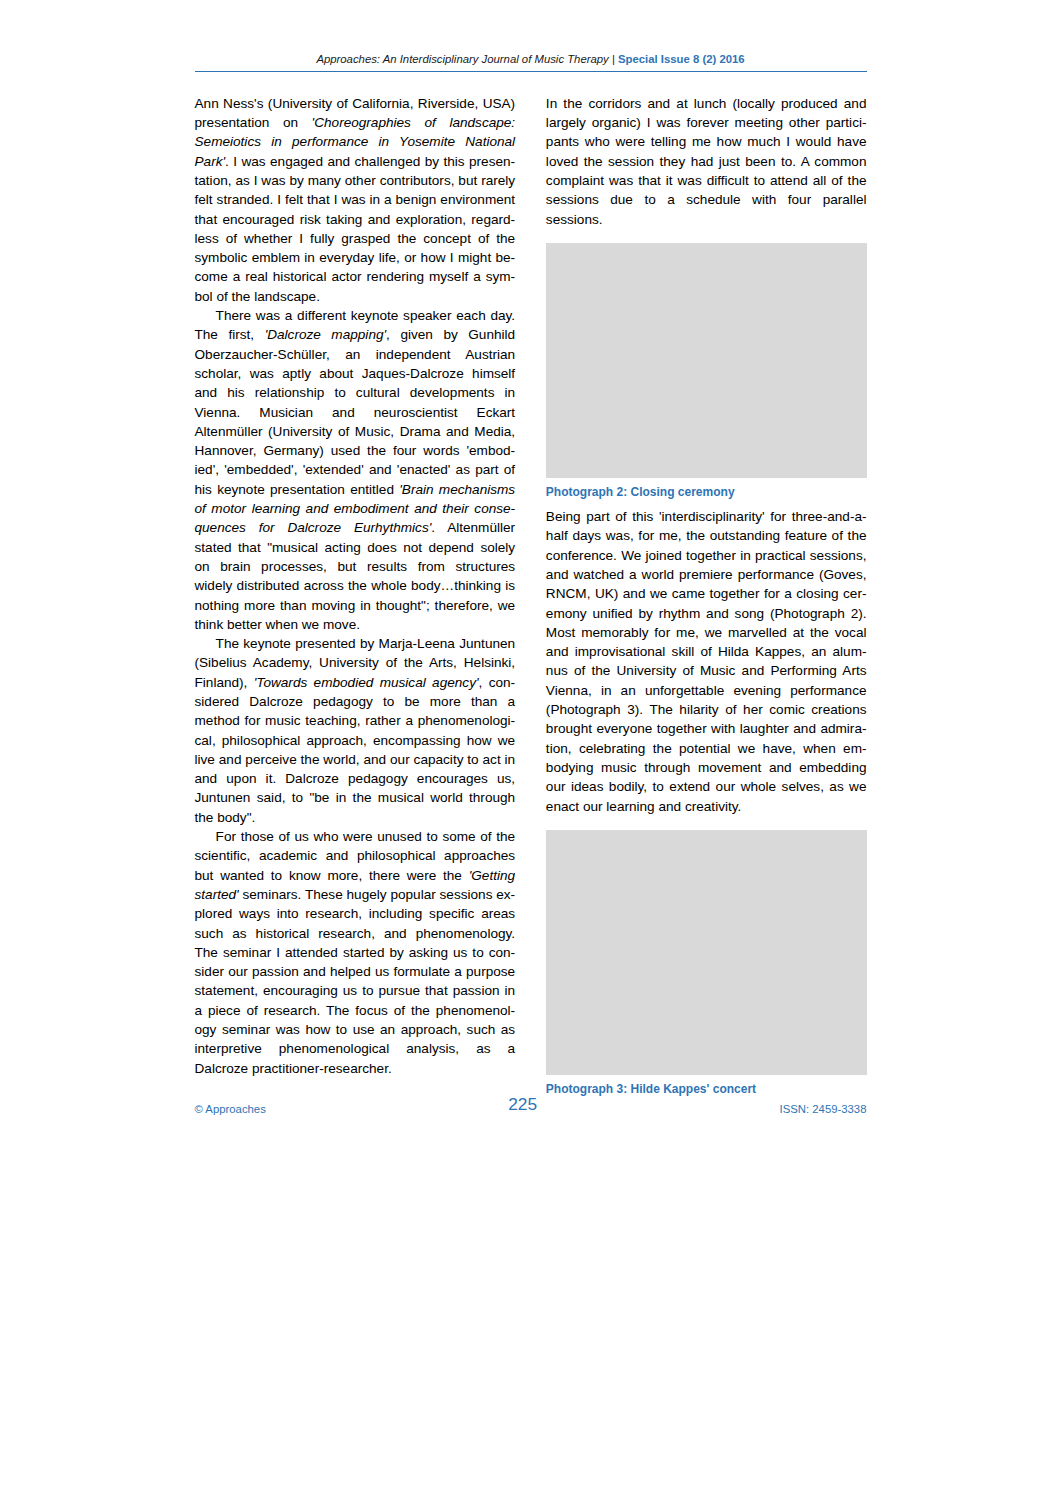Approaches: An Interdisciplinary Journal of Music Therapy | Special Issue 8 (2) 2016
Ann Ness's (University of California, Riverside, USA) presentation on 'Choreographies of landscape: Semeiotics in performance in Yosemite National Park'. I was engaged and challenged by this presentation, as I was by many other contributors, but rarely felt stranded. I felt that I was in a benign environment that encouraged risk taking and exploration, regardless of whether I fully grasped the concept of the symbolic emblem in everyday life, or how I might become a real historical actor rendering myself a symbol of the landscape.
There was a different keynote speaker each day. The first, 'Dalcroze mapping', given by Gunhild Oberzaucher-Schüller, an independent Austrian scholar, was aptly about Jaques-Dalcroze himself and his relationship to cultural developments in Vienna. Musician and neuroscientist Eckart Altenmüller (University of Music, Drama and Media, Hannover, Germany) used the four words 'embodied', 'embedded', 'extended' and 'enacted' as part of his keynote presentation entitled 'Brain mechanisms of motor learning and embodiment and their consequences for Dalcroze Eurhythmics'. Altenmüller stated that "musical acting does not depend solely on brain processes, but results from structures widely distributed across the whole body…thinking is nothing more than moving in thought"; therefore, we think better when we move.
The keynote presented by Marja-Leena Juntunen (Sibelius Academy, University of the Arts, Helsinki, Finland), 'Towards embodied musical agency', considered Dalcroze pedagogy to be more than a method for music teaching, rather a phenomenological, philosophical approach, encompassing how we live and perceive the world, and our capacity to act in and upon it. Dalcroze pedagogy encourages us, Juntunen said, to "be in the musical world through the body".
For those of us who were unused to some of the scientific, academic and philosophical approaches but wanted to know more, there were the 'Getting started' seminars. These hugely popular sessions explored ways into research, including specific areas such as historical research, and phenomenology. The seminar I attended started by asking us to consider our passion and helped us formulate a purpose statement, encouraging us to pursue that passion in a piece of research. The focus of the phenomenology seminar was how to use an approach, such as interpretive phenomenological analysis, as a Dalcroze practitioner-researcher.
In the corridors and at lunch (locally produced and largely organic) I was forever meeting other participants who were telling me how much I would have loved the session they had just been to. A common complaint was that it was difficult to attend all of the sessions due to a schedule with four parallel sessions.
Photograph 2: Closing ceremony
Being part of this 'interdisciplinarity' for three-and-a-half days was, for me, the outstanding feature of the conference. We joined together in practical sessions, and watched a world premiere performance (Goves, RNCM, UK) and we came together for a closing ceremony unified by rhythm and song (Photograph 2). Most memorably for me, we marvelled at the vocal and improvisational skill of Hilda Kappes, an alumnus of the University of Music and Performing Arts Vienna, in an unforgettable evening performance (Photograph 3). The hilarity of her comic creations brought everyone together with laughter and admiration, celebrating the potential we have, when embodying music through movement and embedding our ideas bodily, to extend our whole selves, as we enact our learning and creativity.
Photograph 3: Hilde Kappes' concert
© Approaches 225 ISSN: 2459-3338